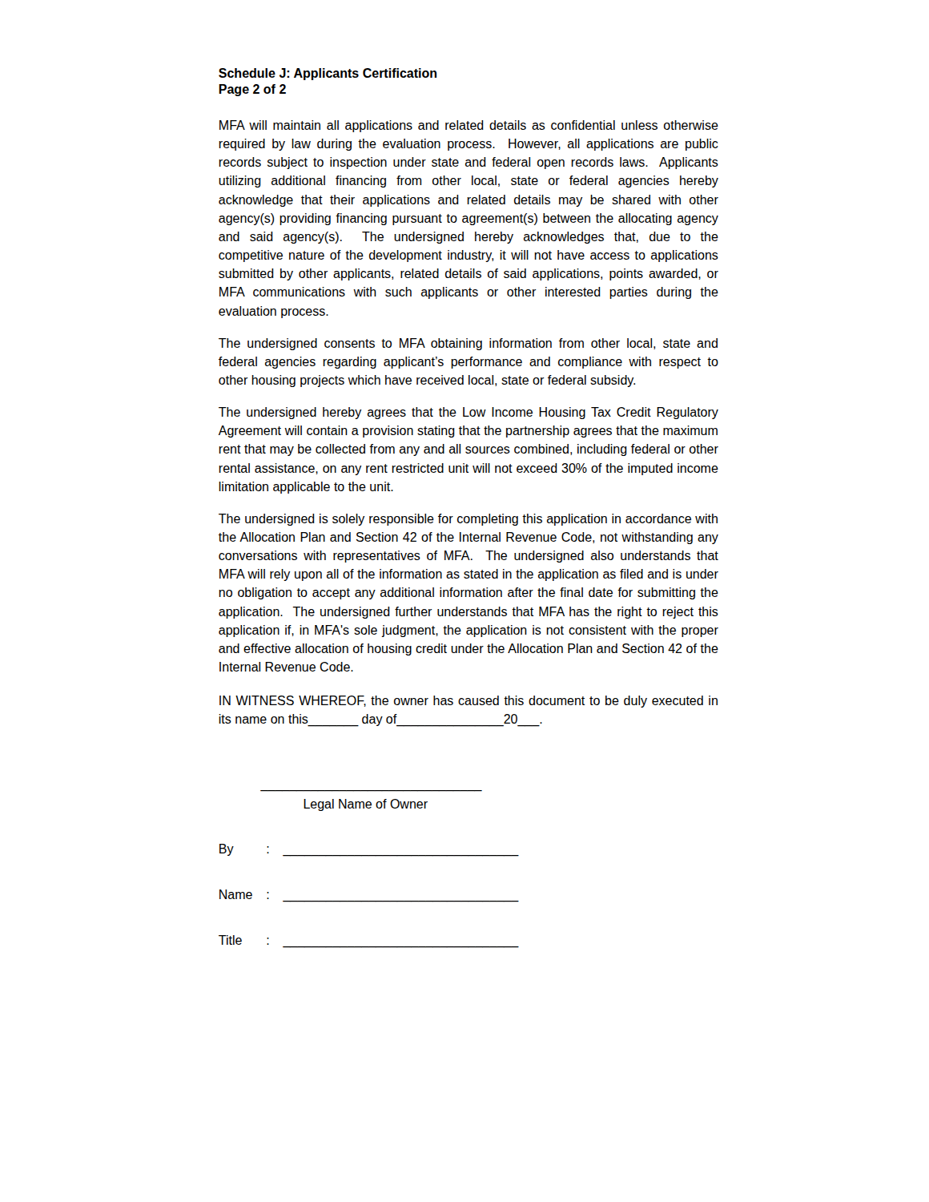Schedule J: Applicants CertificationPage 2 of 2
MFA will maintain all applications and related details as confidential unless otherwise required by law during the evaluation process. However, all applications are public records subject to inspection under state and federal open records laws. Applicants utilizing additional financing from other local, state or federal agencies hereby acknowledge that their applications and related details may be shared with other agency(s) providing financing pursuant to agreement(s) between the allocating agency and said agency(s). The undersigned hereby acknowledges that, due to the competitive nature of the development industry, it will not have access to applications submitted by other applicants, related details of said applications, points awarded, or MFA communications with such applicants or other interested parties during the evaluation process.
The undersigned consents to MFA obtaining information from other local, state and federal agencies regarding applicant’s performance and compliance with respect to other housing projects which have received local, state or federal subsidy.
The undersigned hereby agrees that the Low Income Housing Tax Credit Regulatory Agreement will contain a provision stating that the partnership agrees that the maximum rent that may be collected from any and all sources combined, including federal or other rental assistance, on any rent restricted unit will not exceed 30% of the imputed income limitation applicable to the unit.
The undersigned is solely responsible for completing this application in accordance with the Allocation Plan and Section 42 of the Internal Revenue Code, not withstanding any conversations with representatives of MFA. The undersigned also understands that MFA will rely upon all of the information as stated in the application as filed and is under no obligation to accept any additional information after the final date for submitting the application. The undersigned further understands that MFA has the right to reject this application if, in MFA's sole judgment, the application is not consistent with the proper and effective allocation of housing credit under the Allocation Plan and Section 42 of the Internal Revenue Code.
IN WITNESS WHEREOF, the owner has caused this document to be duly executed in its name on this_______ day of_______________20___.
_______________________________ Legal Name of Owner
By:_________________________________
Name:_________________________________
Title:_________________________________